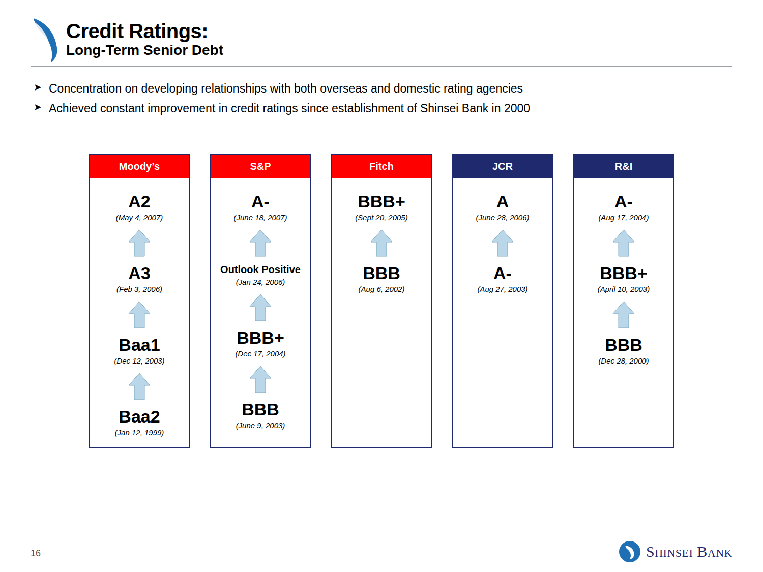Credit Ratings:
Long-Term Senior Debt
Concentration on developing relationships with both overseas and domestic rating agencies
Achieved constant improvement in credit ratings since establishment of Shinsei Bank in 2000
Moody’s
A2
(May 4, 2007)
A3
(Feb 3, 2006)
Baa1
(Dec 12, 2003)
Baa2
(Jan 12, 1999)
S&P
A-
(June 18, 2007)
Outlook Positive
(Jan 24, 2006)
BBB+
(Dec 17, 2004)
BBB
(June 9, 2003)
Fitch
BBB+
(Sept 20, 2005)
BBB
(Aug 6, 2002)
JCR
A
(June 28, 2006)
A-
(Aug 27, 2003)
R&I
A-
(Aug 17, 2004)
BBB+
(April 10, 2003)
BBB
(Dec 28, 2000)
16
SHINSEI BANK